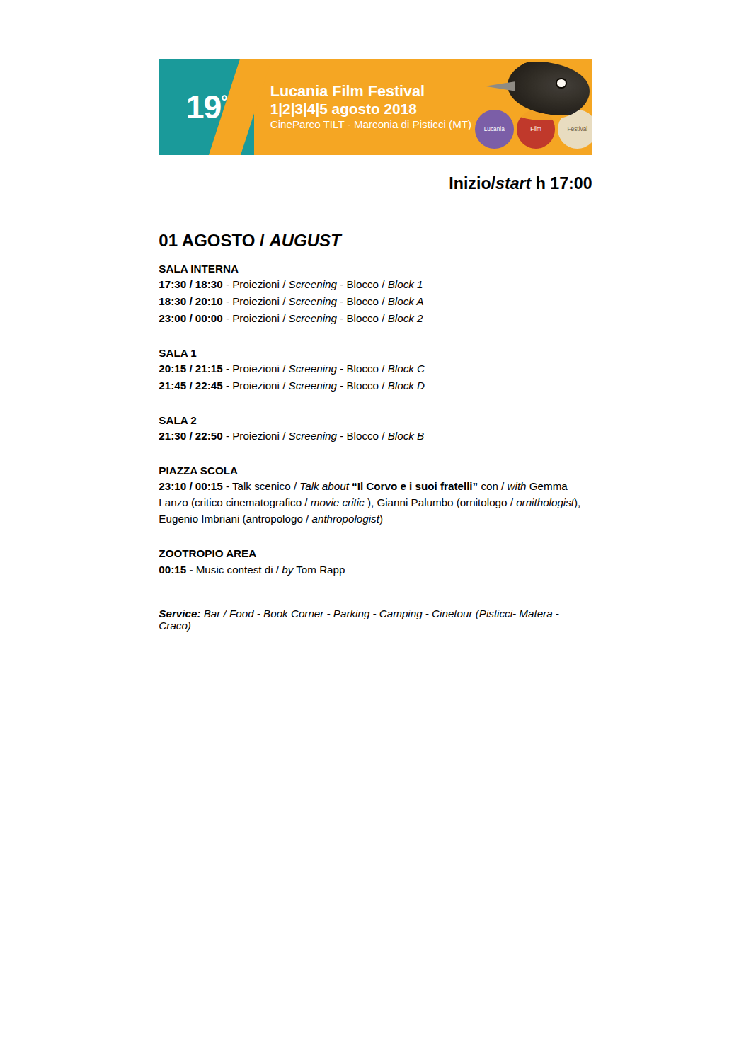19°
Lucania Film Festival 1|2|3|4|5 agosto 2018 CineParco TILT - Marconia di Pisticci (MT)
Lucania Film Festival
Inizio/start h 17:00
01 AGOSTO / AUGUST
Sala Interna
17:30 / 18:30 - Proiezioni / Screening - Blocco / Block 1
18:30 / 20:10 - Proiezioni / Screening - Blocco / Block A
23:00 / 00:00 - Proiezioni / Screening - Blocco / Block 2
Sala 1
20:15 / 21:15 - Proiezioni / Screening - Blocco / Block C
21:45 / 22:45 - Proiezioni / Screening - Blocco / Block D
Sala 2
21:30 / 22:50 - Proiezioni / Screening - Blocco / Block B
Piazza Scola
23:10 / 00:15 - Talk scenico / Talk about “Il Corvo e i suoi fratelli” con / with Gemma Lanzo (critico cinematografico / movie critic ), Gianni Palumbo (ornitologo / ornithologist), Eugenio Imbriani (antropologo / anthropologist)
Zootropio Area
00:15 - Music contest di / by Tom Rapp
Service: Bar / Food - Book Corner - Parking - Camping - Cinetour (Pisticci- Matera - Craco)